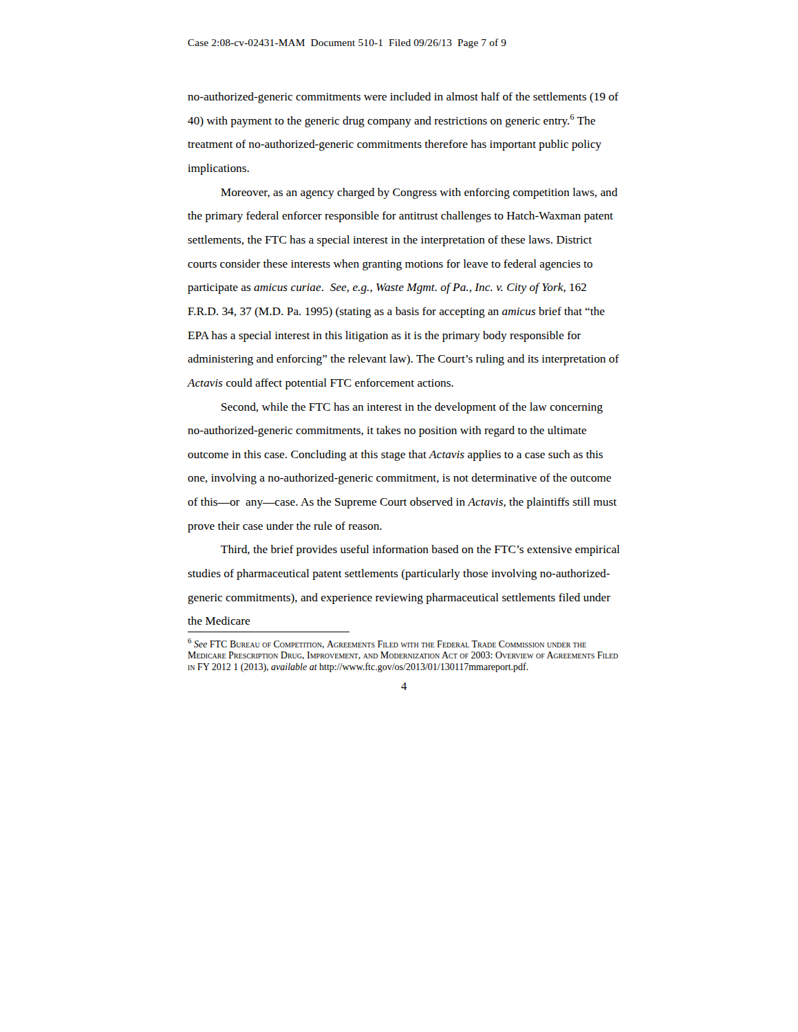Case 2:08-cv-02431-MAM Document 510-1 Filed 09/26/13 Page 7 of 9
no-authorized-generic commitments were included in almost half of the settlements (19 of 40) with payment to the generic drug company and restrictions on generic entry.6 The treatment of no-authorized-generic commitments therefore has important public policy implications.
Moreover, as an agency charged by Congress with enforcing competition laws, and the primary federal enforcer responsible for antitrust challenges to Hatch-Waxman patent settlements, the FTC has a special interest in the interpretation of these laws. District courts consider these interests when granting motions for leave to federal agencies to participate as amicus curiae. See, e.g., Waste Mgmt. of Pa., Inc. v. City of York, 162 F.R.D. 34, 37 (M.D. Pa. 1995) (stating as a basis for accepting an amicus brief that “the EPA has a special interest in this litigation as it is the primary body responsible for administering and enforcing” the relevant law). The Court’s ruling and its interpretation of Actavis could affect potential FTC enforcement actions.
Second, while the FTC has an interest in the development of the law concerning no-authorized-generic commitments, it takes no position with regard to the ultimate outcome in this case. Concluding at this stage that Actavis applies to a case such as this one, involving a no-authorized-generic commitment, is not determinative of the outcome of this—or any—case. As the Supreme Court observed in Actavis, the plaintiffs still must prove their case under the rule of reason.
Third, the brief provides useful information based on the FTC’s extensive empirical studies of pharmaceutical patent settlements (particularly those involving no-authorized-generic commitments), and experience reviewing pharmaceutical settlements filed under the Medicare
6 See FTC Bureau of Competition, Agreements Filed with the Federal Trade Commission under the Medicare Prescription Drug, Improvement, and Modernization Act of 2003: Overview of Agreements Filed in FY 2012 1 (2013), available at http://www.ftc.gov/os/2013/01/130117mmareport.pdf.
4